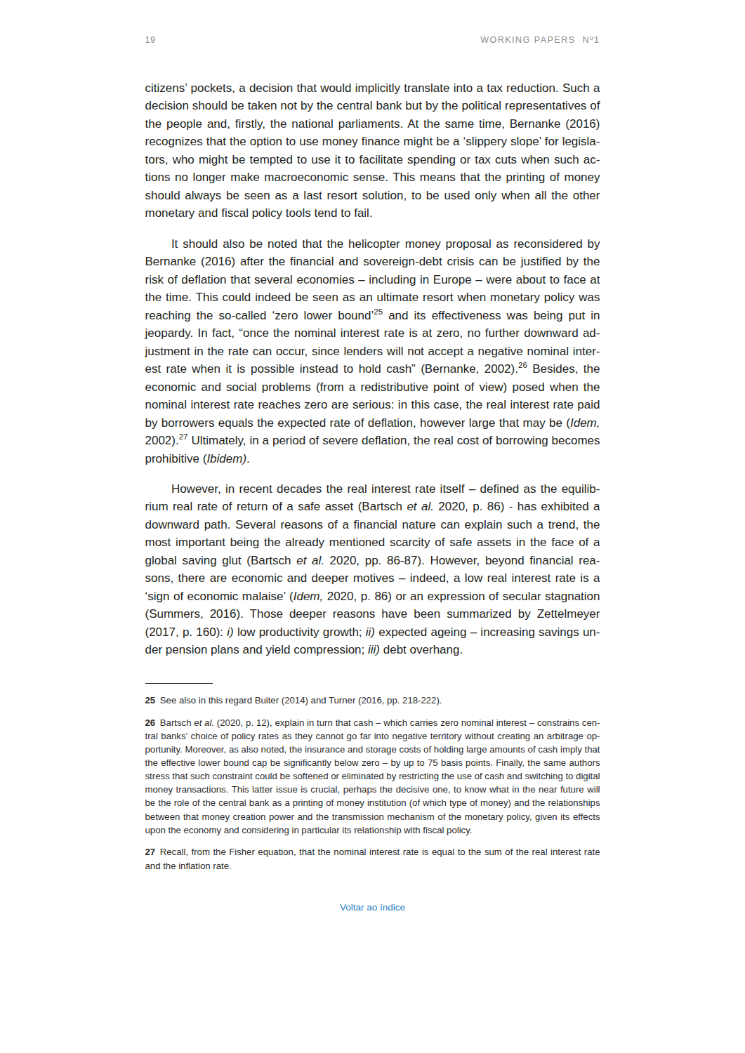19 Working Papers Nº1
citizens’ pockets, a decision that would implicitly translate into a tax reduction. Such a decision should be taken not by the central bank but by the political representatives of the people and, firstly, the national parliaments. At the same time, Bernanke (2016) recognizes that the option to use money finance might be a ‘slippery slope’ for legislators, who might be tempted to use it to facilitate spending or tax cuts when such actions no longer make macroeconomic sense. This means that the printing of money should always be seen as a last resort solution, to be used only when all the other monetary and fiscal policy tools tend to fail.
It should also be noted that the helicopter money proposal as reconsidered by Bernanke (2016) after the financial and sovereign-debt crisis can be justified by the risk of deflation that several economies – including in Europe – were about to face at the time. This could indeed be seen as an ultimate resort when monetary policy was reaching the so-called ‘zero lower bound’25 and its effectiveness was being put in jeopardy. In fact, “once the nominal interest rate is at zero, no further downward adjustment in the rate can occur, since lenders will not accept a negative nominal interest rate when it is possible instead to hold cash” (Bernanke, 2002).26 Besides, the economic and social problems (from a redistributive point of view) posed when the nominal interest rate reaches zero are serious: in this case, the real interest rate paid by borrowers equals the expected rate of deflation, however large that may be (Idem, 2002).27 Ultimately, in a period of severe deflation, the real cost of borrowing becomes prohibitive (Ibidem).
However, in recent decades the real interest rate itself – defined as the equilibrium real rate of return of a safe asset (Bartsch et al. 2020, p. 86) - has exhibited a downward path. Several reasons of a financial nature can explain such a trend, the most important being the already mentioned scarcity of safe assets in the face of a global saving glut (Bartsch et al. 2020, pp. 86-87). However, beyond financial reasons, there are economic and deeper motives – indeed, a low real interest rate is a ‘sign of economic malaise’ (Idem, 2020, p. 86) or an expression of secular stagnation (Summers, 2016). Those deeper reasons have been summarized by Zettelmeyer (2017, p. 160): i) low productivity growth; ii) expected ageing – increasing savings under pension plans and yield compression; iii) debt overhang.
25 See also in this regard Buiter (2014) and Turner (2016, pp. 218-222).
26 Bartsch et al. (2020, p. 12), explain in turn that cash – which carries zero nominal interest – constrains central banks’ choice of policy rates as they cannot go far into negative territory without creating an arbitrage opportunity. Moreover, as also noted, the insurance and storage costs of holding large amounts of cash imply that the effective lower bound cap be significantly below zero – by up to 75 basis points. Finally, the same authors stress that such constraint could be softened or eliminated by restricting the use of cash and switching to digital money transactions. This latter issue is crucial, perhaps the decisive one, to know what in the near future will be the role of the central bank as a printing of money institution (of which type of money) and the relationships between that money creation power and the transmission mechanism of the monetary policy, given its effects upon the economy and considering in particular its relationship with fiscal policy.
27 Recall, from the Fisher equation, that the nominal interest rate is equal to the sum of the real interest rate and the inflation rate.
Voltar ao índice